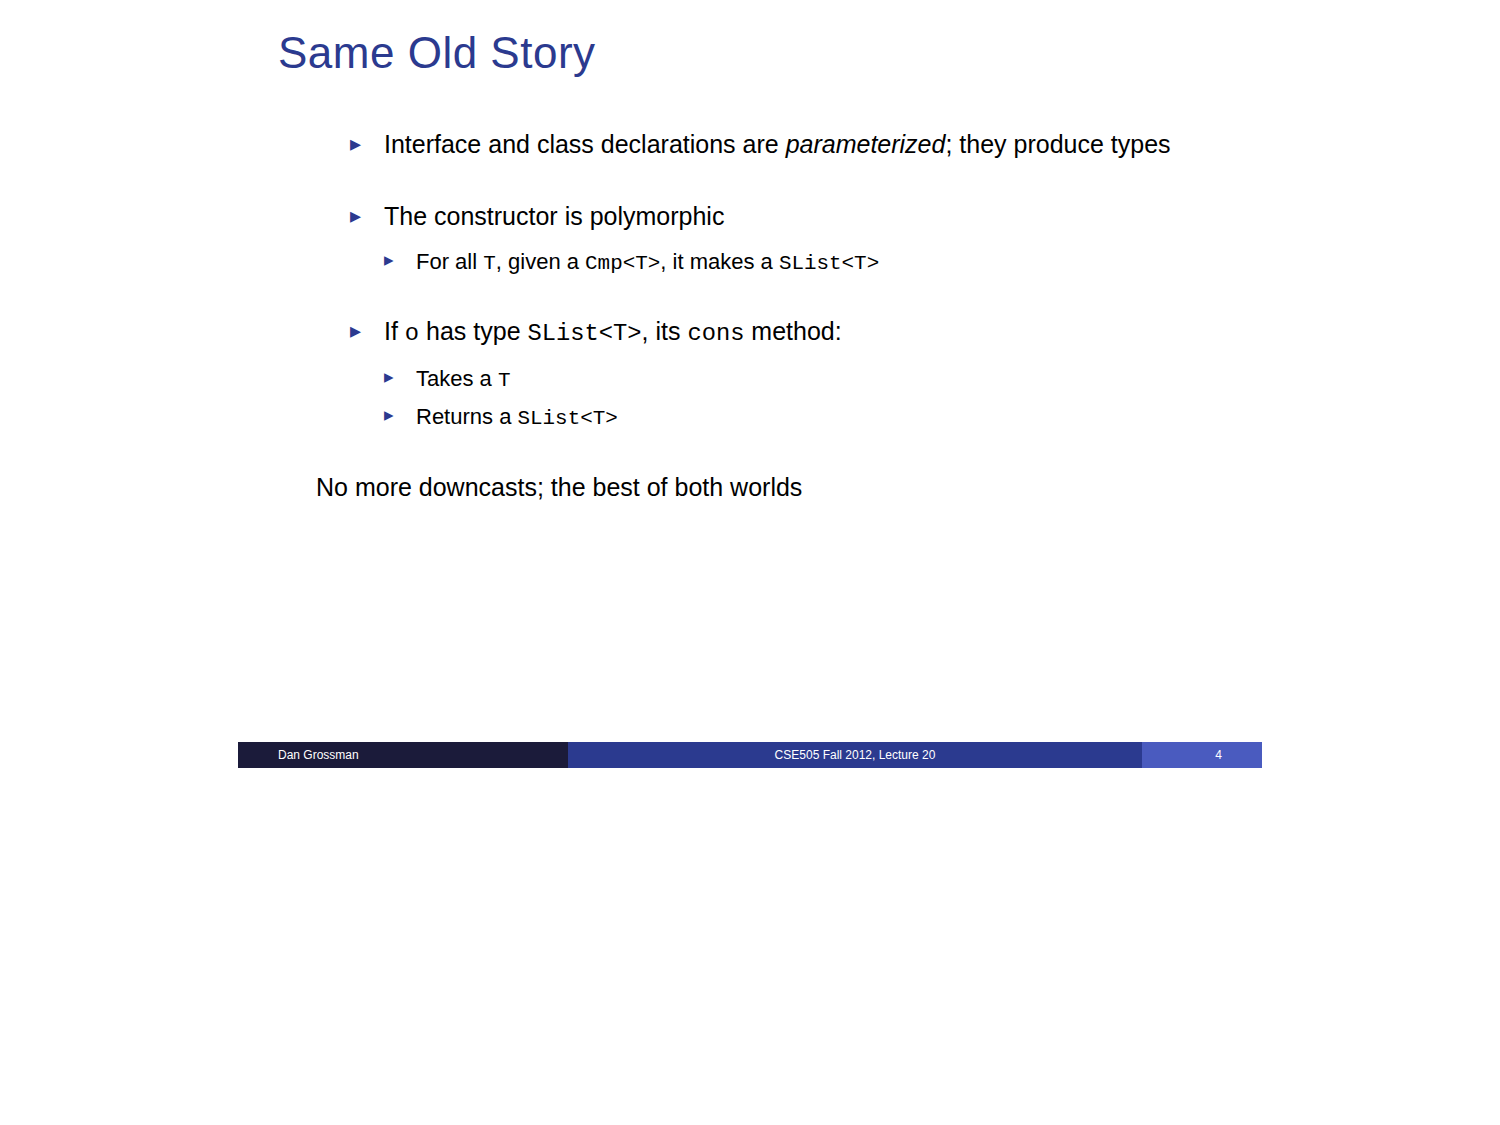Same Old Story
Interface and class declarations are parameterized; they produce types
The constructor is polymorphic
For all T, given a Cmp<T>, it makes a SList<T>
If o has type SList<T>, its cons method:
Takes a T
Returns a SList<T>
No more downcasts; the best of both worlds
Dan Grossman
CSE505 Fall 2012, Lecture 20
4